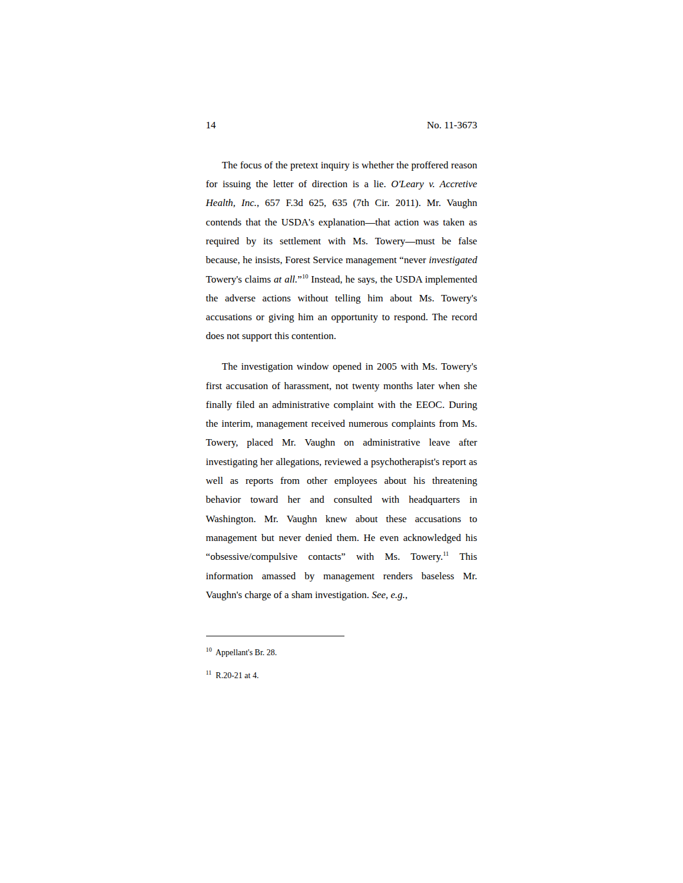14 No. 11-3673
The focus of the pretext inquiry is whether the proffered reason for issuing the letter of direction is a lie. O'Leary v. Accretive Health, Inc., 657 F.3d 625, 635 (7th Cir. 2011). Mr. Vaughn contends that the USDA's explanation—that action was taken as required by its settlement with Ms. Towery—must be false because, he insists, Forest Service management “never investigated Towery's claims at all.”10 Instead, he says, the USDA implemented the adverse actions without telling him about Ms. Towery's accusations or giving him an opportunity to respond. The record does not support this contention.
The investigation window opened in 2005 with Ms. Towery's first accusation of harassment, not twenty months later when she finally filed an administrative complaint with the EEOC. During the interim, management received numerous complaints from Ms. Towery, placed Mr. Vaughn on administrative leave after investigating her allegations, reviewed a psychotherapist's report as well as reports from other employees about his threatening behavior toward her and consulted with headquarters in Washington. Mr. Vaughn knew about these accusations to management but never denied them. He even acknowledged his “obsessive/compulsive contacts” with Ms. Towery.11 This information amassed by management renders baseless Mr. Vaughn's charge of a sham investigation. See, e.g.,
10 Appellant's Br. 28.
11 R.20-21 at 4.